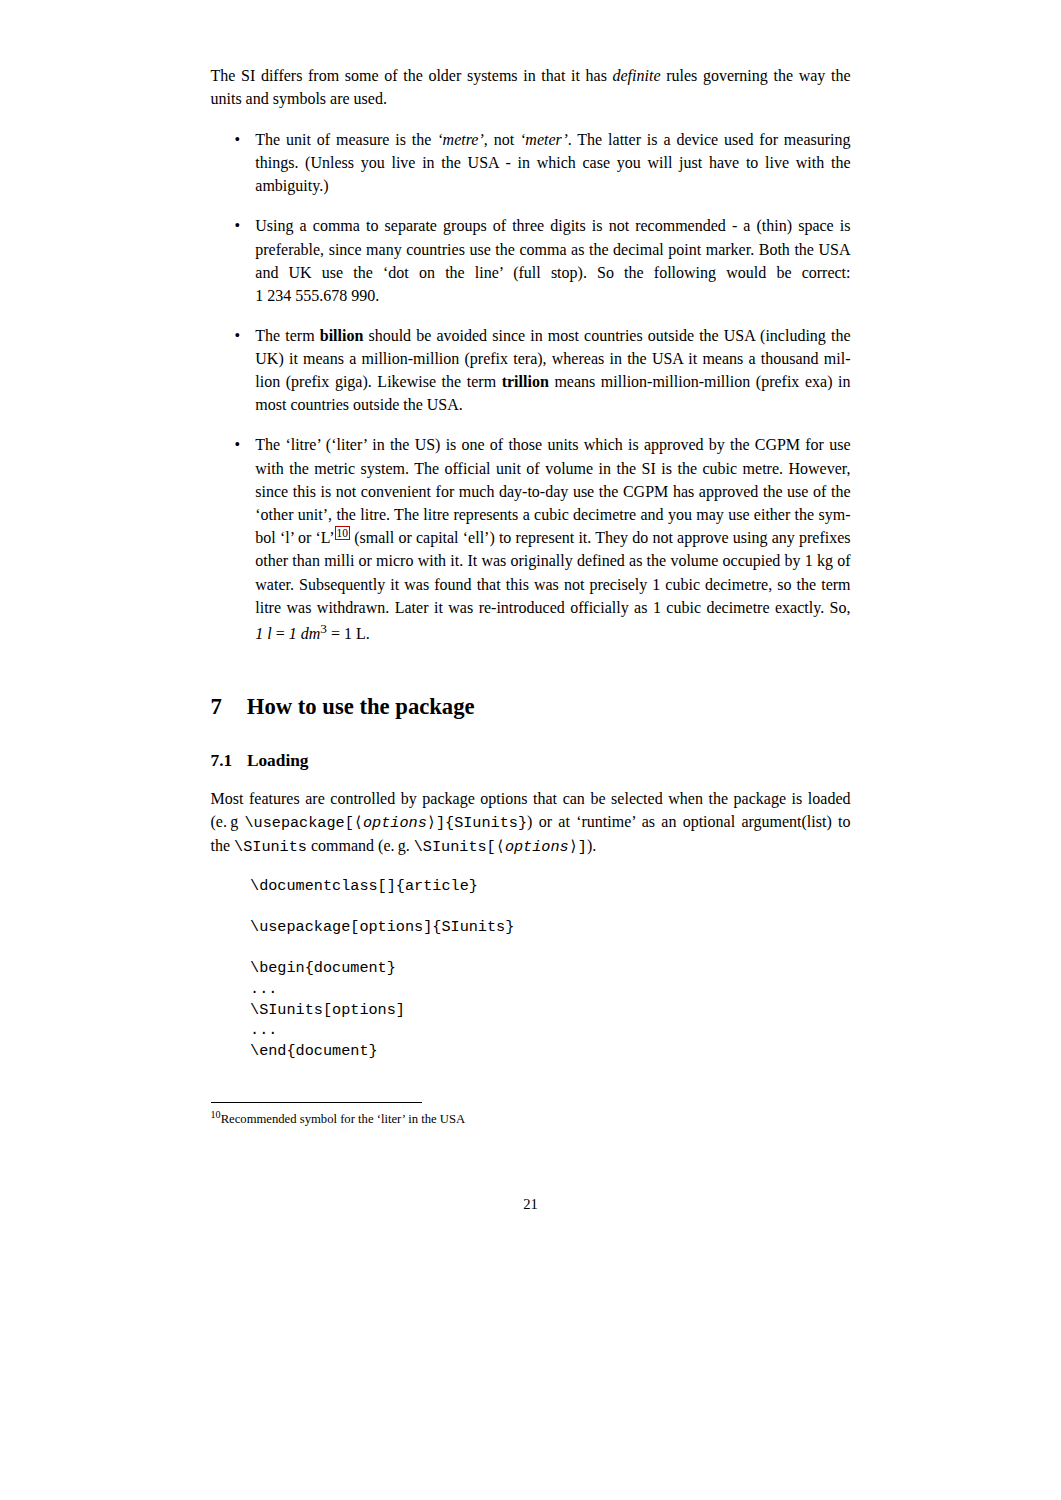The SI differs from some of the older systems in that it has definite rules governing the way the units and symbols are used.
The unit of measure is the ‘metre’, not ‘meter’. The latter is a device used for measuring things. (Unless you live in the USA - in which case you will just have to live with the ambiguity.)
Using a comma to separate groups of three digits is not recommended - a (thin) space is preferable, since many countries use the comma as the decimal point marker. Both the USA and UK use the ‘dot on the line’ (full stop). So the following would be correct: 1 234 555.678 990.
The term billion should be avoided since in most countries outside the USA (including the UK) it means a million-million (prefix tera), whereas in the USA it means a thousand million (prefix giga). Likewise the term trillion means million-million-million (prefix exa) in most countries outside the USA.
The ‘litre’ (‘liter’ in the US) is one of those units which is approved by the CGPM for use with the metric system. The official unit of volume in the SI is the cubic metre. However, since this is not convenient for much day-to-day use the CGPM has approved the use of the ‘other unit’, the litre. The litre represents a cubic decimetre and you may use either the symbol ‘l’ or ‘L’10 (small or capital ‘ell’) to represent it. They do not approve using any prefixes other than milli or micro with it. It was originally defined as the volume occupied by 1 kg of water. Subsequently it was found that this was not precisely 1 cubic decimetre, so the term litre was withdrawn. Later it was re-introduced officially as 1 cubic decimetre exactly. So, 1 l = 1 dm3 = 1 L.
7 How to use the package
7.1 Loading
Most features are controlled by package options that can be selected when the package is loaded (e. g \usepackage[⟨options⟩]{SIunits}) or at ‘runtime’ as an optional argument(list) to the \SIunits command (e. g. \SIunits[⟨options⟩]).
\documentclass[]{article}

\usepackage[options]{SIunits}

\begin{document}
...
\SIunits[options]
...
\end{document}
10Recommended symbol for the ‘liter’ in the USA
21